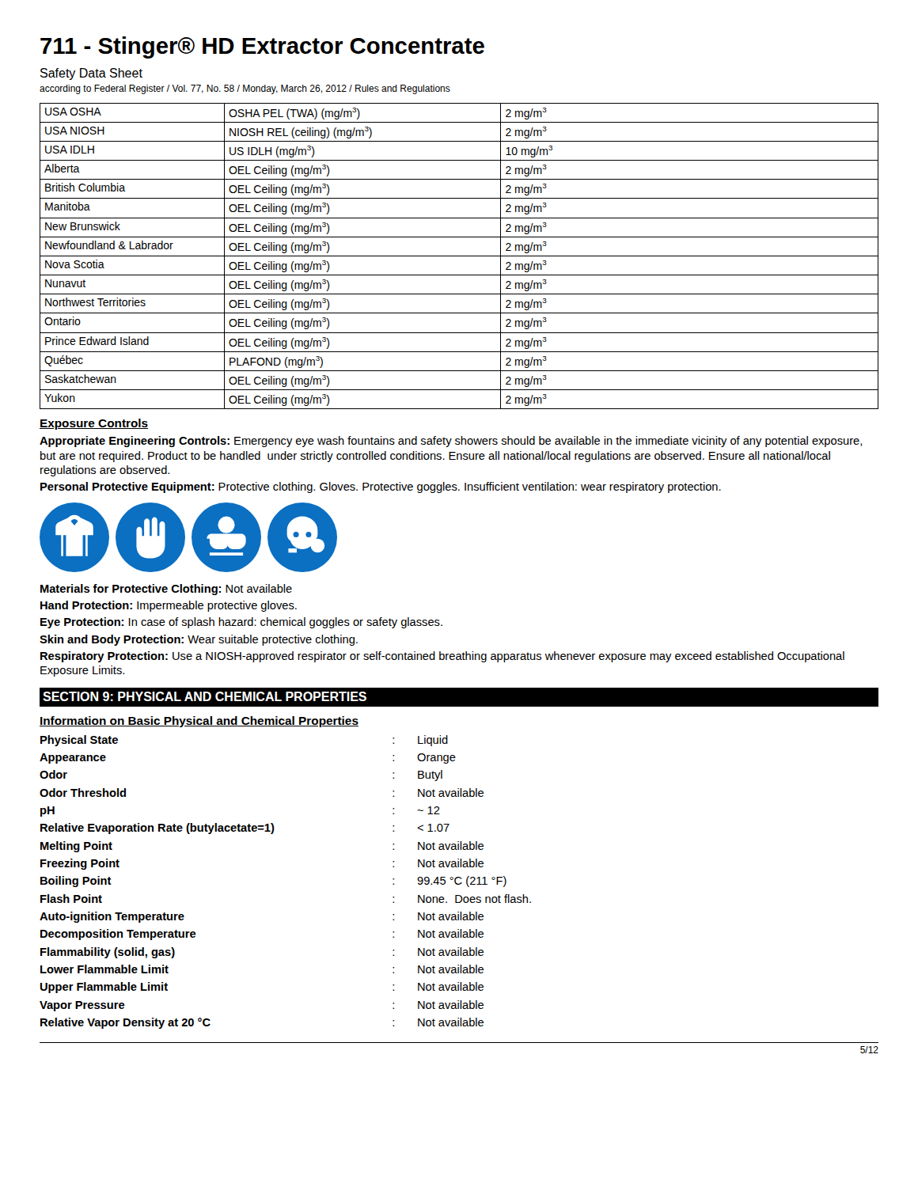711 - Stinger® HD Extractor Concentrate
Safety Data Sheet
according to Federal Register / Vol. 77, No. 58 / Monday, March 26, 2012 / Rules and Regulations
| USA OSHA | OSHA PEL (TWA) (mg/m 3 ) | 2 mg/m 3 |
| USA NIOSH | NIOSH REL (ceiling) (mg/m 3 ) | 2 mg/m 3 |
| USA IDLH | US IDLH (mg/m 3 ) | 10 mg/m 3 |
| Alberta | OEL Ceiling (mg/m 3 ) | 2 mg/m 3 |
| British Columbia | OEL Ceiling (mg/m 3 ) | 2 mg/m 3 |
| Manitoba | OEL Ceiling (mg/m 3 ) | 2 mg/m 3 |
| New Brunswick | OEL Ceiling (mg/m 3 ) | 2 mg/m 3 |
| Newfoundland & Labrador | OEL Ceiling (mg/m 3 ) | 2 mg/m 3 |
| Nova Scotia | OEL Ceiling (mg/m 3 ) | 2 mg/m 3 |
| Nunavut | OEL Ceiling (mg/m 3 ) | 2 mg/m 3 |
| Northwest Territories | OEL Ceiling (mg/m 3 ) | 2 mg/m 3 |
| Ontario | OEL Ceiling (mg/m 3 ) | 2 mg/m 3 |
| Prince Edward Island | OEL Ceiling (mg/m 3 ) | 2 mg/m 3 |
| Québec | PLAFOND (mg/m 3 ) | 2 mg/m 3 |
| Saskatchewan | OEL Ceiling (mg/m 3 ) | 2 mg/m 3 |
| Yukon | OEL Ceiling (mg/m 3 ) | 2 mg/m 3 |
Exposure Controls
Appropriate Engineering Controls: Emergency eye wash fountains and safety showers should be available in the immediate vicinity of any potential exposure, but are not required. Product to be handled under strictly controlled conditions. Ensure all national/local regulations are observed. Ensure all national/local regulations are observed.
Personal Protective Equipment: Protective clothing. Gloves. Protective goggles. Insufficient ventilation: wear respiratory protection.
Materials for Protective Clothing: Not available
Hand Protection: Impermeable protective gloves.
Eye Protection: In case of splash hazard: chemical goggles or safety glasses.
Skin and Body Protection: Wear suitable protective clothing.
Respiratory Protection: Use a NIOSH-approved respirator or self-contained breathing apparatus whenever exposure may exceed established Occupational Exposure Limits.
SECTION 9: PHYSICAL AND CHEMICAL PROPERTIES
Information on Basic Physical and Chemical Properties
| Physical State | : | Liquid |
| Appearance | : | Orange |
| Odor | : | Butyl |
| Odor Threshold | : | Not available |
| pH | : | ~ 12 |
| Relative Evaporation Rate (butylacetate=1) | : | < 1.07 |
| Melting Point | : | Not available |
| Freezing Point | : | Not available |
| Boiling Point | : | 99.45 °C (211 °F) |
| Flash Point | : | None. Does not flash. |
| Auto-ignition Temperature | : | Not available |
| Decomposition Temperature | : | Not available |
| Flammability (solid, gas) | : | Not available |
| Lower Flammable Limit | : | Not available |
| Upper Flammable Limit | : | Not available |
| Vapor Pressure | : | Not available |
| Relative Vapor Density at 20 °C | : | Not available |
5/12